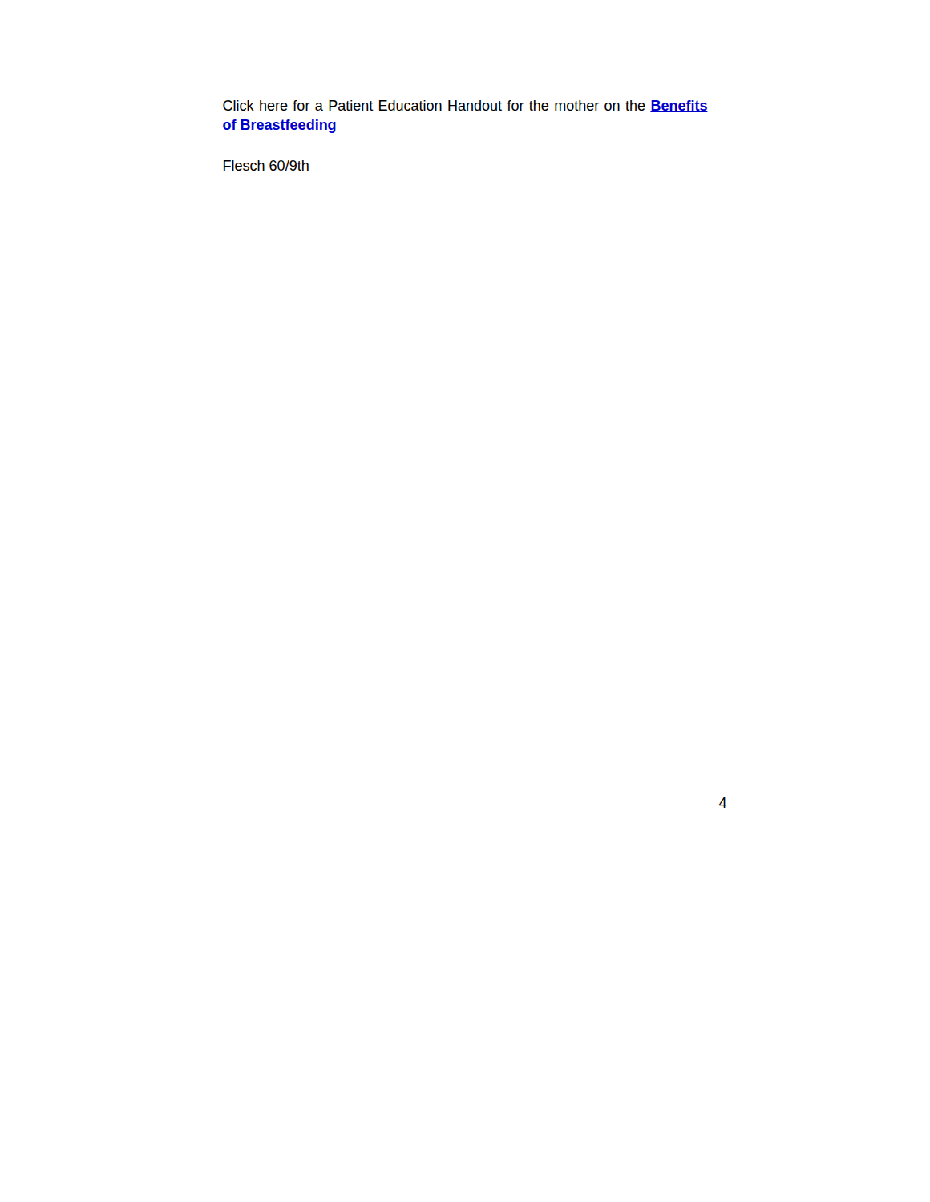Click here for a Patient Education Handout for the mother on the Benefits of Breastfeeding
Flesch 60/9th
4